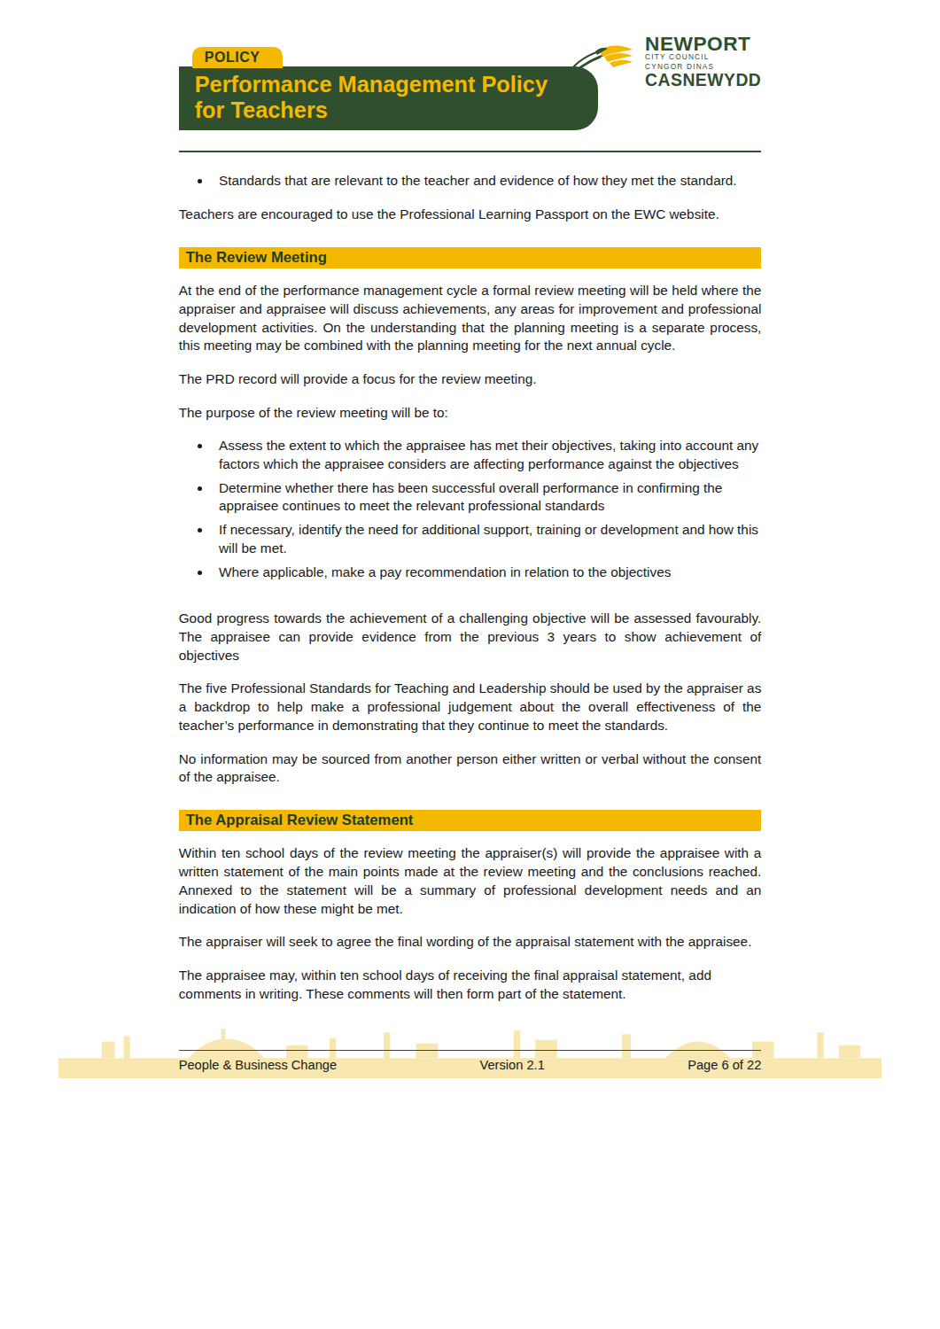NEWPORT
CITY COUNCIL
CYNGOR DINAS
CASNEWYDD
POLICY
Performance Management Policy for Teachers
Standards that are relevant to the teacher and evidence of how they met the standard.
Teachers are encouraged to use the Professional Learning Passport on the EWC website.
The Review Meeting
At the end of the performance management cycle a formal review meeting will be held where the appraiser and appraisee will discuss achievements, any areas for improvement and professional development activities. On the understanding that the planning meeting is a separate process, this meeting may be combined with the planning meeting for the next annual cycle.
The PRD record will provide a focus for the review meeting.
The purpose of the review meeting will be to:
Assess the extent to which the appraisee has met their objectives, taking into account any factors which the appraisee considers are affecting performance against the objectives
Determine whether there has been successful overall performance in confirming the appraisee continues to meet the relevant professional standards
If necessary, identify the need for additional support, training or development and how this will be met.
Where applicable, make a pay recommendation in relation to the objectives
Good progress towards the achievement of a challenging objective will be assessed favourably. The appraisee can provide evidence from the previous 3 years to show achievement of objectives
The five Professional Standards for Teaching and Leadership should be used by the appraiser as a backdrop to help make a professional judgement about the overall effectiveness of the teacher’s performance in demonstrating that they continue to meet the standards.
No information may be sourced from another person either written or verbal without the consent of the appraisee.
The Appraisal Review Statement
Within ten school days of the review meeting the appraiser(s) will provide the appraisee with a written statement of the main points made at the review meeting and the conclusions reached. Annexed to the statement will be a summary of professional development needs and an indication of how these might be met.
The appraiser will seek to agree the final wording of the appraisal statement with the appraisee.
The appraisee may, within ten school days of receiving the final appraisal statement, add comments in writing. These comments will then form part of the statement.
People & Business Change
Version 2.1
Page 6 of 22